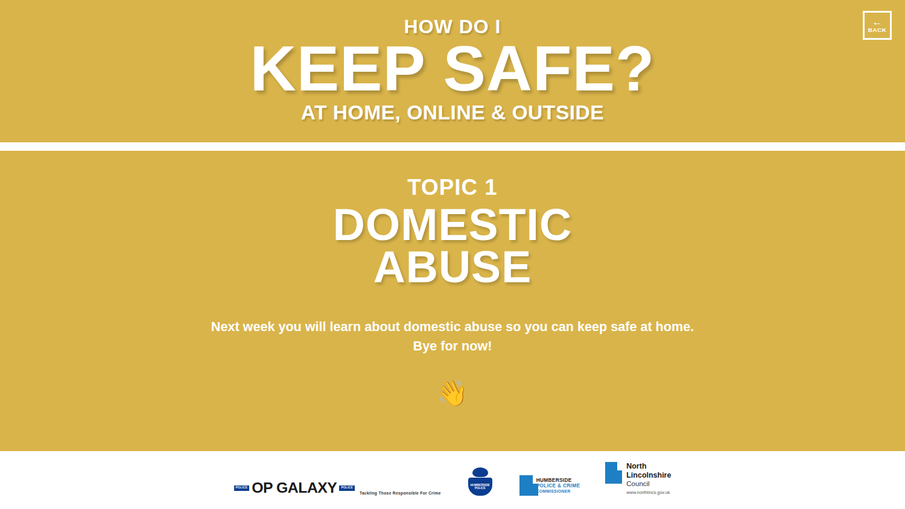← BACK
How do I
Keep Safe?
At home, online & outside
Topic 1
Domestic
Abuse
Next week you will learn about domestic abuse so you can keep safe at home.
Bye for now!
👋
POLICE OP GALAXY POLICE
Tackling Those Responsible For Crime
HUMBERSIDE
POLICE
HUMBERSIDE
POLICE & CRIME
COMMISSIONER
North
Lincolnshire
Council
www.northlincs.gov.uk